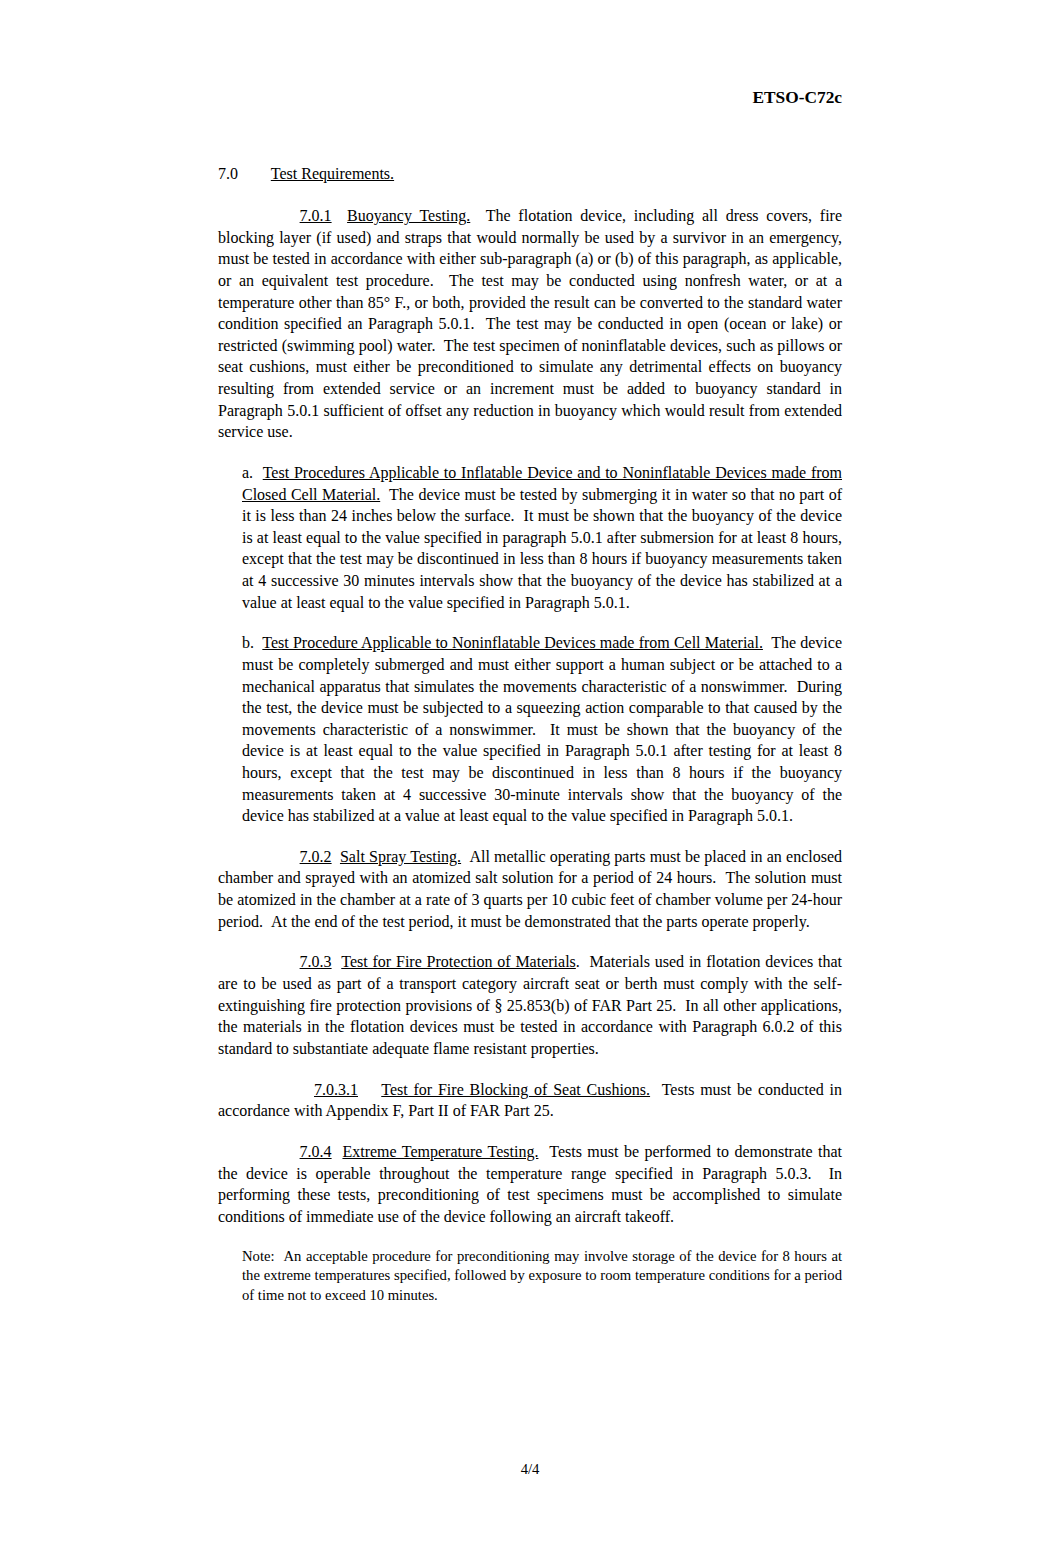ETSO-C72c
7.0 Test Requirements.
7.0.1 Buoyancy Testing. The flotation device, including all dress covers, fire blocking layer (if used) and straps that would normally be used by a survivor in an emergency, must be tested in accordance with either sub-paragraph (a) or (b) of this paragraph, as applicable, or an equivalent test procedure. The test may be conducted using nonfresh water, or at a temperature other than 85° F., or both, provided the result can be converted to the standard water condition specified an Paragraph 5.0.1. The test may be conducted in open (ocean or lake) or restricted (swimming pool) water. The test specimen of noninflatable devices, such as pillows or seat cushions, must either be preconditioned to simulate any detrimental effects on buoyancy resulting from extended service or an increment must be added to buoyancy standard in Paragraph 5.0.1 sufficient of offset any reduction in buoyancy which would result from extended service use.
a. Test Procedures Applicable to Inflatable Device and to Noninflatable Devices made from Closed Cell Material. The device must be tested by submerging it in water so that no part of it is less than 24 inches below the surface. It must be shown that the buoyancy of the device is at least equal to the value specified in paragraph 5.0.1 after submersion for at least 8 hours, except that the test may be discontinued in less than 8 hours if buoyancy measurements taken at 4 successive 30 minutes intervals show that the buoyancy of the device has stabilized at a value at least equal to the value specified in Paragraph 5.0.1.
b. Test Procedure Applicable to Noninflatable Devices made from Cell Material. The device must be completely submerged and must either support a human subject or be attached to a mechanical apparatus that simulates the movements characteristic of a nonswimmer. During the test, the device must be subjected to a squeezing action comparable to that caused by the movements characteristic of a nonswimmer. It must be shown that the buoyancy of the device is at least equal to the value specified in Paragraph 5.0.1 after testing for at least 8 hours, except that the test may be discontinued in less than 8 hours if the buoyancy measurements taken at 4 successive 30-minute intervals show that the buoyancy of the device has stabilized at a value at least equal to the value specified in Paragraph 5.0.1.
7.0.2 Salt Spray Testing. All metallic operating parts must be placed in an enclosed chamber and sprayed with an atomized salt solution for a period of 24 hours. The solution must be atomized in the chamber at a rate of 3 quarts per 10 cubic feet of chamber volume per 24-hour period. At the end of the test period, it must be demonstrated that the parts operate properly.
7.0.3 Test for Fire Protection of Materials. Materials used in flotation devices that are to be used as part of a transport category aircraft seat or berth must comply with the self-extinguishing fire protection provisions of § 25.853(b) of FAR Part 25. In all other applications, the materials in the flotation devices must be tested in accordance with Paragraph 6.0.2 of this standard to substantiate adequate flame resistant properties.
7.0.3.1 Test for Fire Blocking of Seat Cushions. Tests must be conducted in accordance with Appendix F, Part II of FAR Part 25.
7.0.4 Extreme Temperature Testing. Tests must be performed to demonstrate that the device is operable throughout the temperature range specified in Paragraph 5.0.3. In performing these tests, preconditioning of test specimens must be accomplished to simulate conditions of immediate use of the device following an aircraft takeoff.
Note: An acceptable procedure for preconditioning may involve storage of the device for 8 hours at the extreme temperatures specified, followed by exposure to room temperature conditions for a period of time not to exceed 10 minutes.
4/4